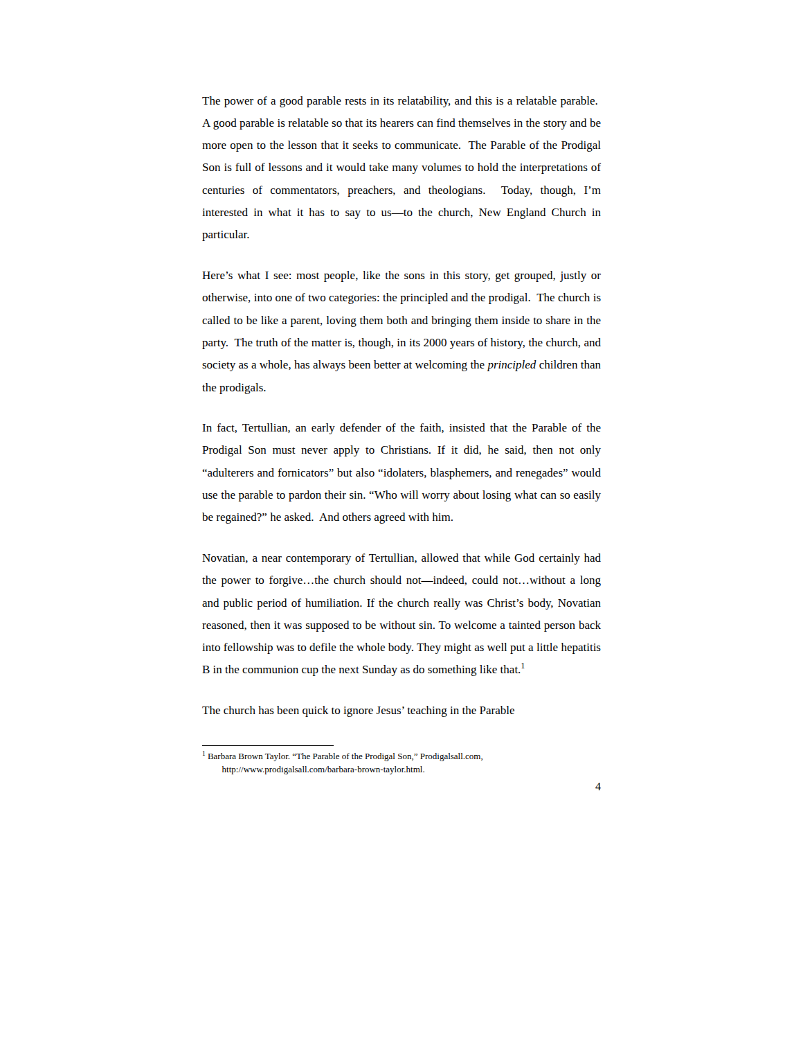The power of a good parable rests in its relatability, and this is a relatable parable. A good parable is relatable so that its hearers can find themselves in the story and be more open to the lesson that it seeks to communicate. The Parable of the Prodigal Son is full of lessons and it would take many volumes to hold the interpretations of centuries of commentators, preachers, and theologians. Today, though, I’m interested in what it has to say to us—to the church, New England Church in particular.
Here’s what I see: most people, like the sons in this story, get grouped, justly or otherwise, into one of two categories: the principled and the prodigal. The church is called to be like a parent, loving them both and bringing them inside to share in the party. The truth of the matter is, though, in its 2000 years of history, the church, and society as a whole, has always been better at welcoming the principled children than the prodigals.
In fact, Tertullian, an early defender of the faith, insisted that the Parable of the Prodigal Son must never apply to Christians. If it did, he said, then not only “adulterers and fornicators” but also “idolaters, blasphemers, and renegades” would use the parable to pardon their sin. “Who will worry about losing what can so easily be regained?” he asked. And others agreed with him.
Novatian, a near contemporary of Tertullian, allowed that while God certainly had the power to forgive…the church should not—indeed, could not…without a long and public period of humiliation. If the church really was Christ’s body, Novatian reasoned, then it was supposed to be without sin. To welcome a tainted person back into fellowship was to defile the whole body. They might as well put a little hepatitis B in the communion cup the next Sunday as do something like that.1
The church has been quick to ignore Jesus’ teaching in the Parable
1 Barbara Brown Taylor. “The Parable of the Prodigal Son,” Prodigalsall.com, http://www.prodigalsall.com/barbara-brown-taylor.html.
4